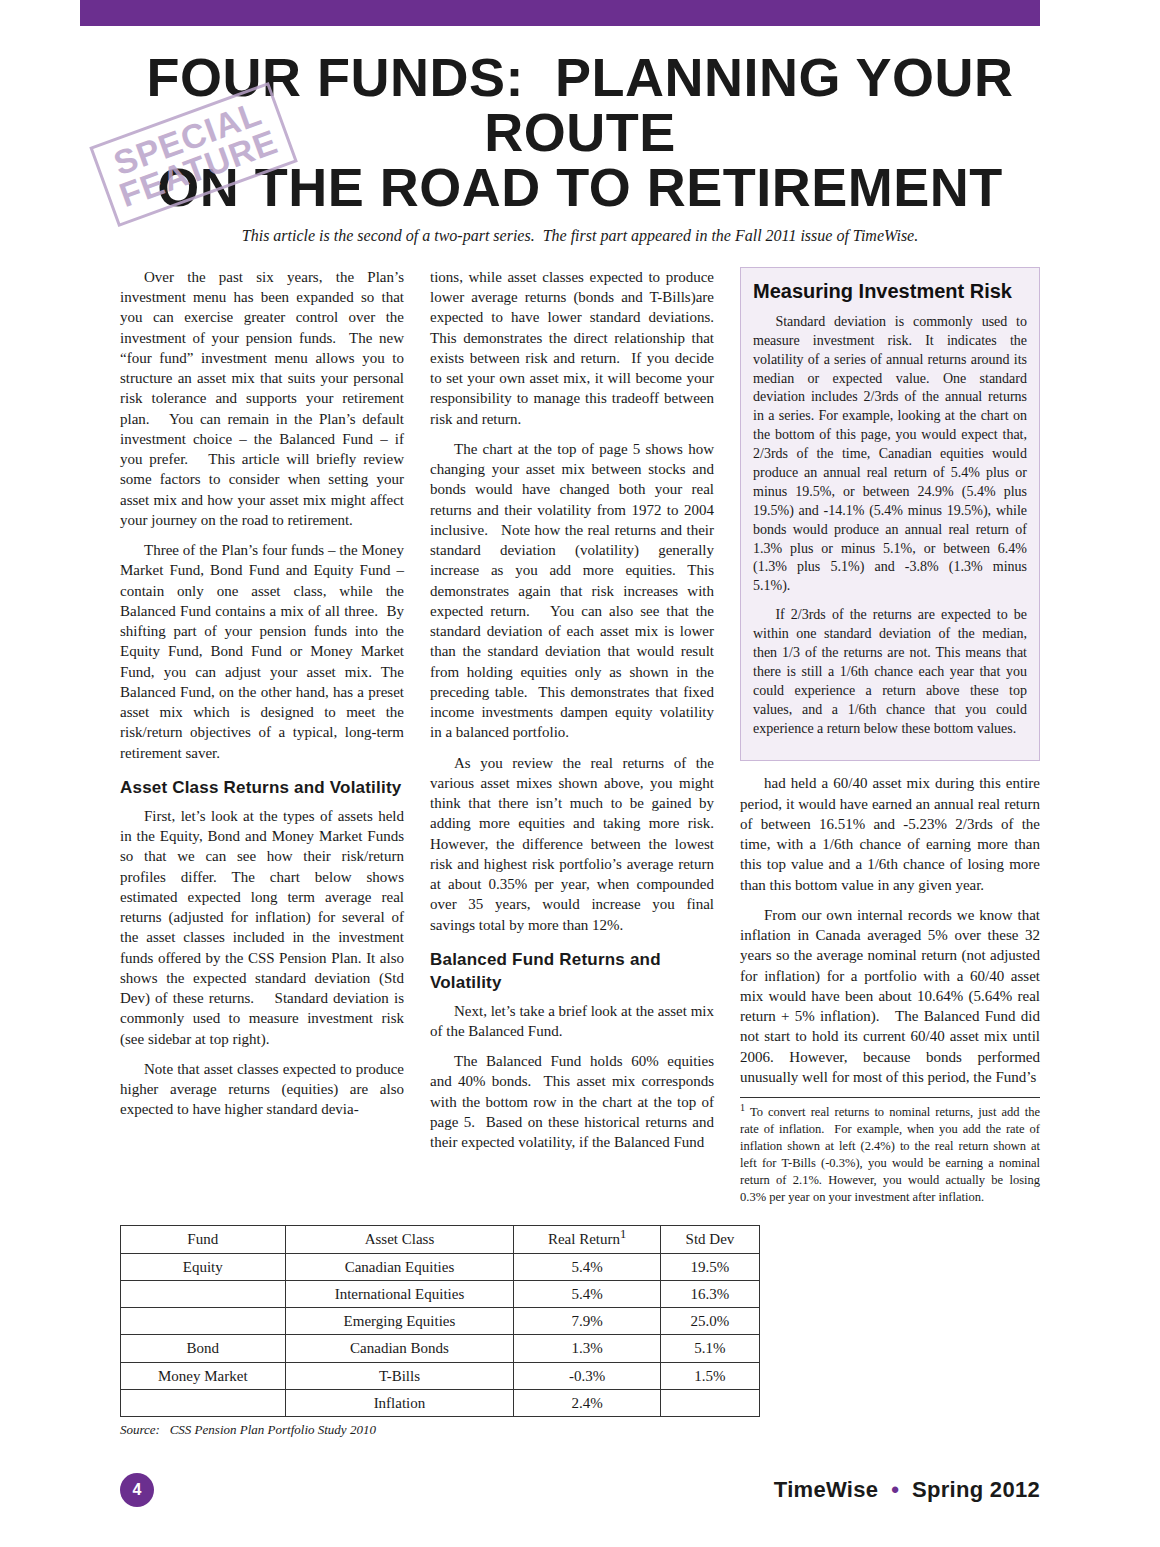Four Funds: Planning Your Route
on the Road to Retirement
This article is the second of a two-part series. The first part appeared in the Fall 2011 issue of TimeWise.
SPECIAL FEATURE
Over the past six years, the Plan’s investment menu has been expanded so that you can exercise greater control over the investment of your pension funds. The new “four fund” investment menu allows you to structure an asset mix that suits your personal risk tolerance and supports your retirement plan. You can remain in the Plan’s default investment choice – the Balanced Fund – if you prefer. This article will briefly review some factors to consider when setting your asset mix and how your asset mix might affect your journey on the road to retirement.
Three of the Plan’s four funds – the Money Market Fund, Bond Fund and Equity Fund – contain only one asset class, while the Balanced Fund contains a mix of all three. By shifting part of your pension funds into the Equity Fund, Bond Fund or Money Market Fund, you can adjust your asset mix. The Balanced Fund, on the other hand, has a preset asset mix which is designed to meet the risk/return objectives of a typical, long-term retirement saver.
Asset Class Returns and Volatility
First, let’s look at the types of assets held in the Equity, Bond and Money Market Funds so that we can see how their risk/return profiles differ. The chart below shows estimated expected long term average real returns (adjusted for inflation) for several of the asset classes included in the investment funds offered by the CSS Pension Plan. It also shows the expected standard deviation (Std Dev) of these returns. Standard deviation is commonly used to measure investment risk (see sidebar at top right).
Note that asset classes expected to produce higher average returns (equities) are also expected to have higher standard devia-
tions, while asset classes expected to produce lower average returns (bonds and T-Bills)are expected to have lower standard deviations. This demonstrates the direct relationship that exists between risk and return. If you decide to set your own asset mix, it will become your responsibility to manage this tradeoff between risk and return.
The chart at the top of page 5 shows how changing your asset mix between stocks and bonds would have changed both your real returns and their volatility from 1972 to 2004 inclusive. Note how the real returns and their standard deviation (volatility) generally increase as you add more equities. This demonstrates again that risk increases with expected return. You can also see that the standard deviation of each asset mix is lower than the standard deviation that would result from holding equities only as shown in the preceding table. This demonstrates that fixed income investments dampen equity volatility in a balanced portfolio.
As you review the real returns of the various asset mixes shown above, you might think that there isn’t much to be gained by adding more equities and taking more risk. However, the difference between the lowest risk and highest risk portfolio’s average return at about 0.35% per year, when compounded over 35 years, would increase you final savings total by more than 12%.
Balanced Fund Returns and Volatility
Next, let’s take a brief look at the asset mix of the Balanced Fund.
The Balanced Fund holds 60% equities and 40% bonds. This asset mix corresponds with the bottom row in the chart at the top of page 5. Based on these historical returns and their expected volatility, if the Balanced Fund
Measuring Investment Risk
Standard deviation is commonly used to measure investment risk. It indicates the volatility of a series of annual returns around its median or expected value. One standard deviation includes 2/3rds of the annual returns in a series. For example, looking at the chart on the bottom of this page, you would expect that, 2/3rds of the time, Canadian equities would produce an annual real return of 5.4% plus or minus 19.5%, or between 24.9% (5.4% plus 19.5%) and -14.1% (5.4% minus 19.5%), while bonds would produce an annual real return of 1.3% plus or minus 5.1%, or between 6.4% (1.3% plus 5.1%) and -3.8% (1.3% minus 5.1%).
If 2/3rds of the returns are expected to be within one standard deviation of the median, then 1/3 of the returns are not. This means that there is still a 1/6th chance each year that you could experience a return above these top values, and a 1/6th chance that you could experience a return below these bottom values.
had held a 60/40 asset mix during this entire period, it would have earned an annual real return of between 16.51% and -5.23% 2/3rds of the time, with a 1/6th chance of earning more than this top value and a 1/6th chance of losing more than this bottom value in any given year.
From our own internal records we know that inflation in Canada averaged 5% over these 32 years so the average nominal return (not adjusted for inflation) for a portfolio with a 60/40 asset mix would have been about 10.64% (5.64% real return + 5% inflation). The Balanced Fund did not start to hold its current 60/40 asset mix until 2006. However, because bonds performed unusually well for most of this period, the Fund’s
1 To convert real returns to nominal returns, just add the rate of inflation. For example, when you add the rate of inflation shown at left (2.4%) to the real return shown at left for T-Bills (-0.3%), you would be earning a nominal return of 2.1%. However, you would actually be losing 0.3% per year on your investment after inflation.
| Fund | Asset Class | Real Return 1 | Std Dev |
| --- | --- | --- | --- |
| Equity | Canadian Equities | 5.4% | 19.5% |
| | International Equities | 5.4% | 16.3% |
| | Emerging Equities | 7.9% | 25.0% |
| Bond | Canadian Bonds | 1.3% | 5.1% |
| Money Market | T-Bills | -0.3% | 1.5% |
| | Inflation | 2.4% | |
Source: CSS Pension Plan Portfolio Study 2010
4
TimeWise • Spring 2012